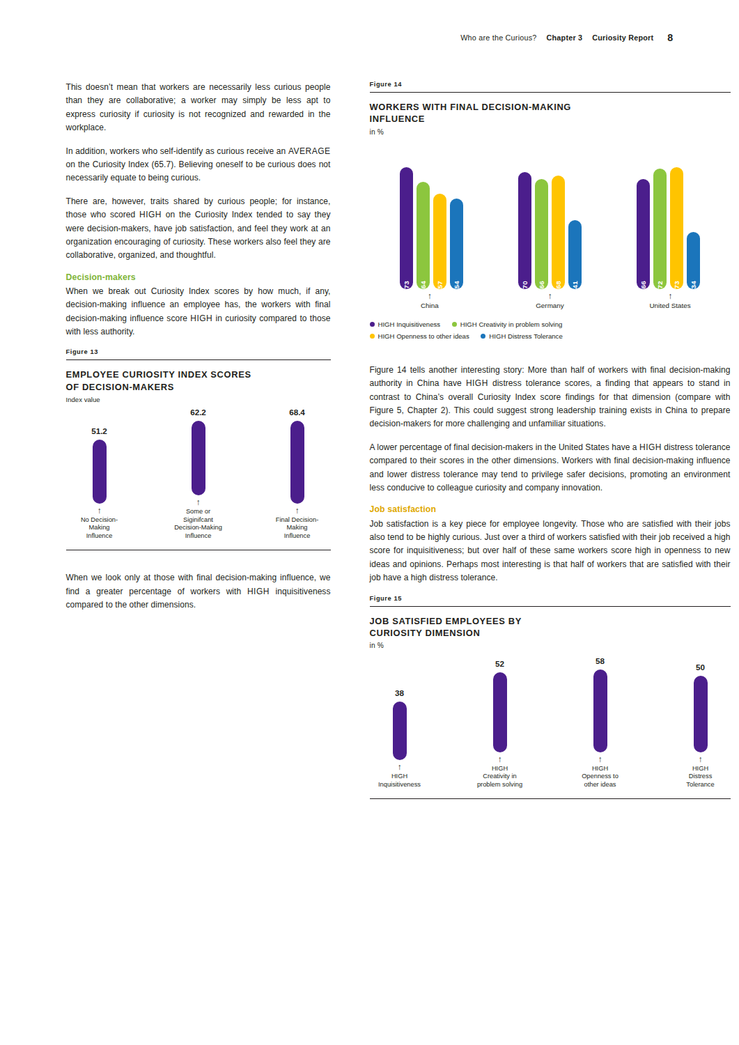Who are the Curious? Chapter 3 Curiosity Report 8
This doesn’t mean that workers are necessarily less curious people than they are collaborative; a worker may simply be less apt to express curiosity if curiosity is not recognized and rewarded in the workplace.
In addition, workers who self-identify as curious receive an AVERAGE on the Curiosity Index (65.7). Believing oneself to be curious does not necessarily equate to being curious.
There are, however, traits shared by curious people; for instance, those who scored HIGH on the Curiosity Index tended to say they were decision-makers, have job satisfaction, and feel they work at an organization encouraging of curiosity. These workers also feel they are collaborative, organized, and thoughtful.
Decision-makers
When we break out Curiosity Index scores by how much, if any, decision-making influence an employee has, the workers with final decision-making influence score HIGH in curiosity compared to those with less authority.
Figure 13
Employee Curiosity Index Scores
of Decision-makers
Index value
51.2
↑No Decision-
Making
Influence
62.2
↑Some or
Siginifcant
Decision-Making
Influence
68.4
↑Final Decision-
Making
Influence
When we look only at those with final decision-making influence, we find a greater percentage of workers with HIGH inquisitiveness compared to the other dimensions.
Figure 14
Workers with Final Decision-Making
Influence
in %
73
64
57
54
70
66
68
41
66
72
73
34
↑China
↑Germany
↑United States
HIGH Inquisitiveness HIGH Creativity in problem solving
HIGH Openness to other ideas HIGH Distress Tolerance
Figure 14 tells another interesting story: More than half of workers with final decision-making authority in China have HIGH distress tolerance scores, a finding that appears to stand in contrast to China’s overall Curiosity Index score findings for that dimension (compare with Figure 5, Chapter 2). This could suggest strong leadership training exists in China to prepare decision-makers for more challenging and unfamiliar situations.
A lower percentage of final decision-makers in the United States have a HIGH distress tolerance compared to their scores in the other dimensions. Workers with final decision-making influence and lower distress tolerance may tend to privilege safer decisions, promoting an environment less conducive to colleague curiosity and company innovation.
Job satisfaction
Job satisfaction is a key piece for employee longevity. Those who are satisfied with their jobs also tend to be highly curious. Just over a third of workers satisfied with their job received a high score for inquisitiveness; but over half of these same workers score high in openness to new ideas and opinions. Perhaps most interesting is that half of workers that are satisfied with their job have a high distress tolerance.
Figure 15
Job Satisfied Employees by
Curiosity Dimension
in %
38
↑HIGH
Inquisitiveness
52
↑HIGH
Creativity in
problem solving
58
↑HIGH
Openness to
other ideas
50
↑HIGH
Distress
Tolerance